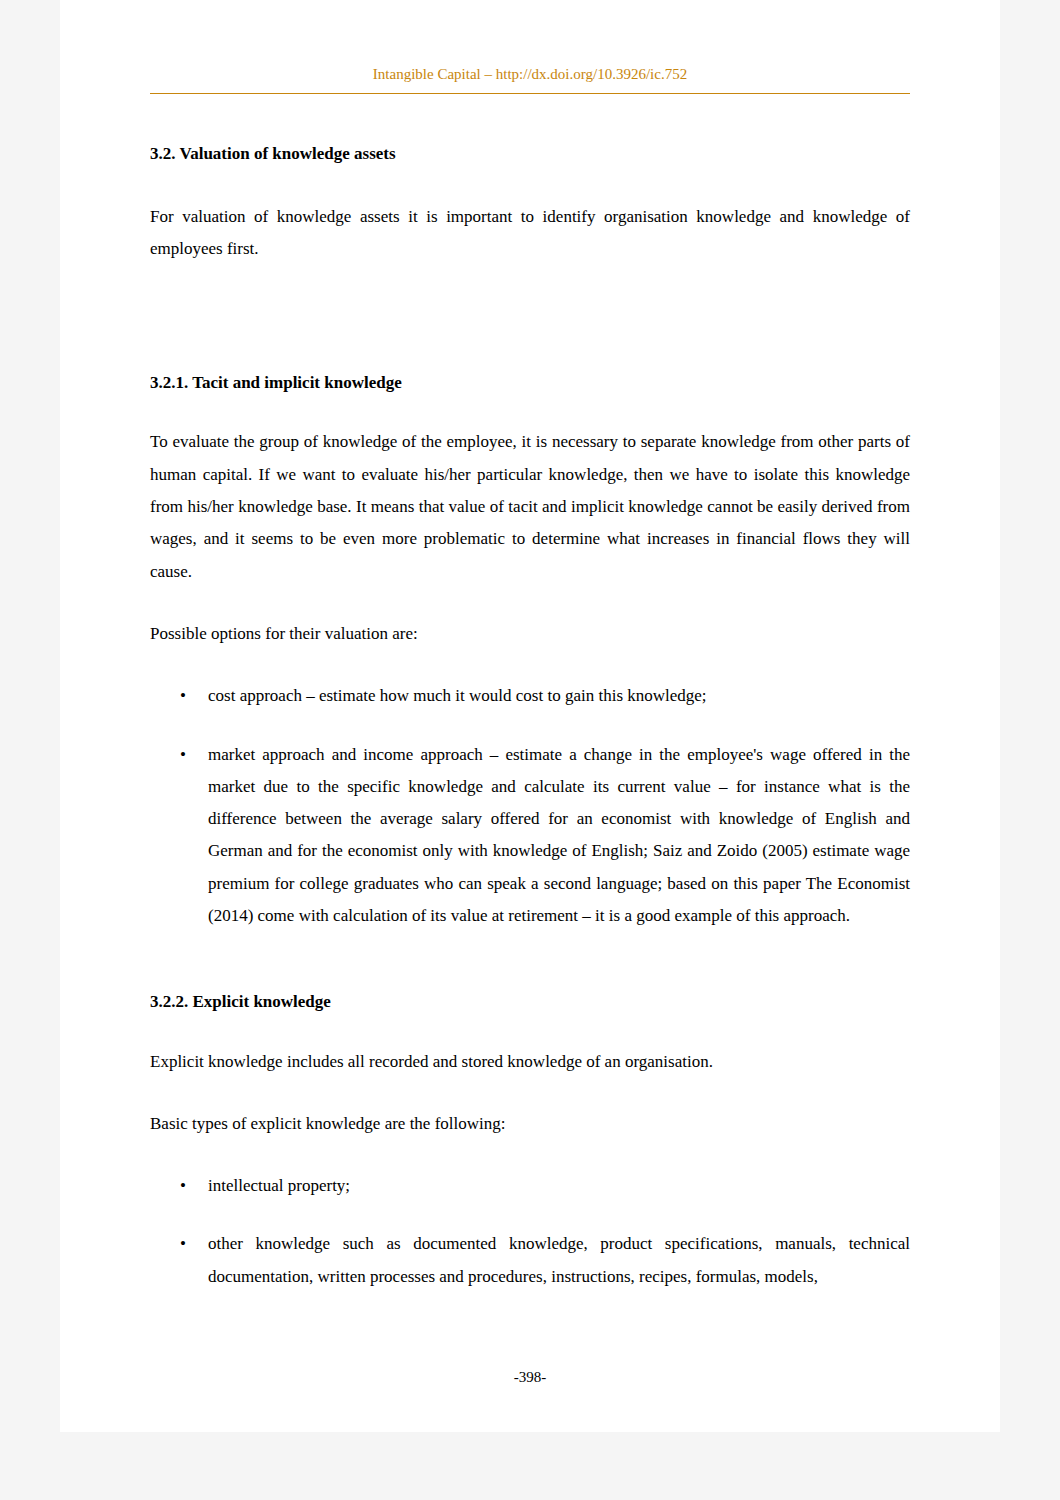Intangible Capital – http://dx.doi.org/10.3926/ic.752
3.2. Valuation of knowledge assets
For valuation of knowledge assets it is important to identify organisation knowledge and knowledge of employees first.
3.2.1. Tacit and implicit knowledge
To evaluate the group of knowledge of the employee, it is necessary to separate knowledge from other parts of human capital. If we want to evaluate his/her particular knowledge, then we have to isolate this knowledge from his/her knowledge base. It means that value of tacit and implicit knowledge cannot be easily derived from wages, and it seems to be even more problematic to determine what increases in financial flows they will cause.
Possible options for their valuation are:
cost approach – estimate how much it would cost to gain this knowledge;
market approach and income approach – estimate a change in the employee's wage offered in the market due to the specific knowledge and calculate its current value – for instance what is the difference between the average salary offered for an economist with knowledge of English and German and for the economist only with knowledge of English; Saiz and Zoido (2005) estimate wage premium for college graduates who can speak a second language; based on this paper The Economist (2014) come with calculation of its value at retirement – it is a good example of this approach.
3.2.2. Explicit knowledge
Explicit knowledge includes all recorded and stored knowledge of an organisation.
Basic types of explicit knowledge are the following:
intellectual property;
other knowledge such as documented knowledge, product specifications, manuals, technical documentation, written processes and procedures, instructions, recipes, formulas, models,
-398-